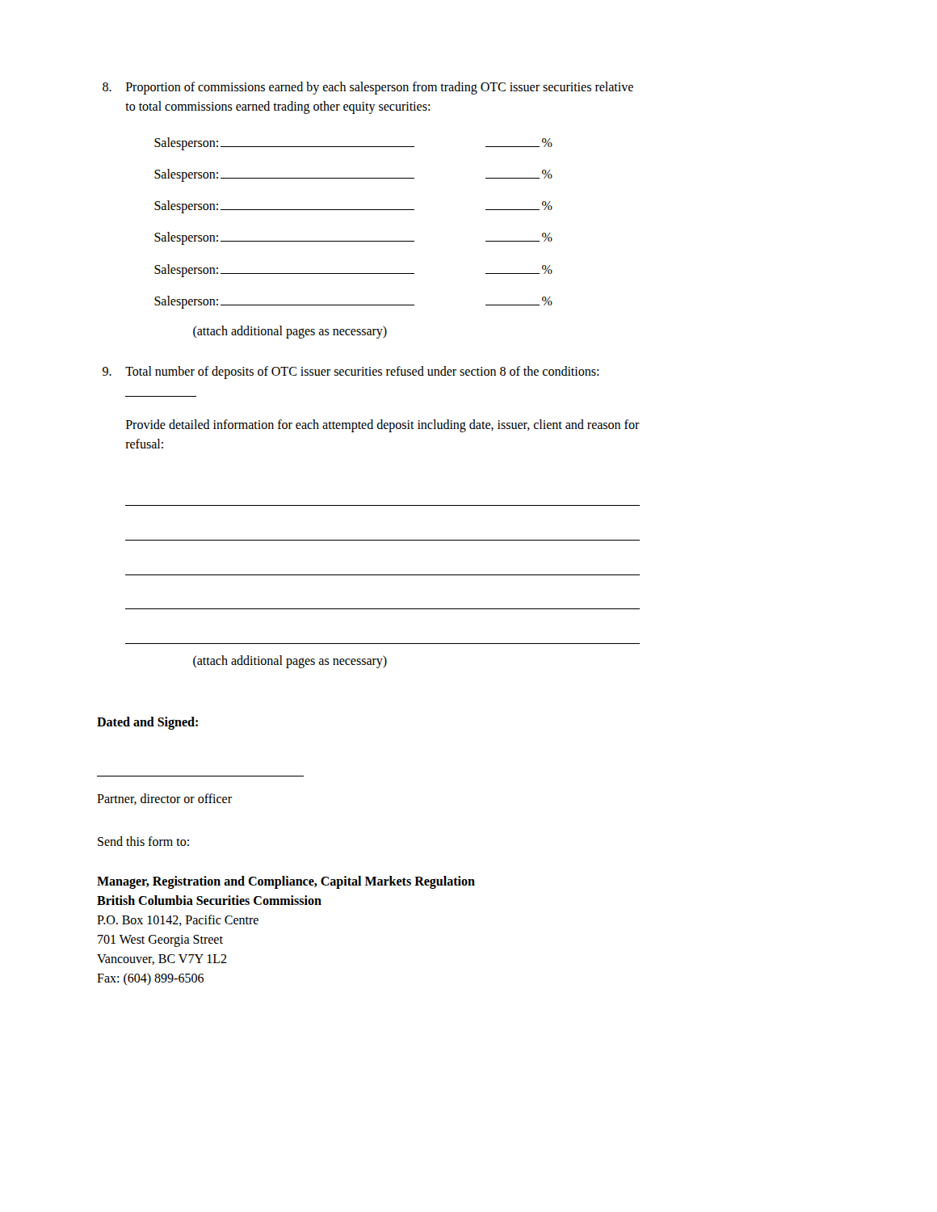8. Proportion of commissions earned by each salesperson from trading OTC issuer securities relative to total commissions earned trading other equity securities:
Salesperson: %
Salesperson: %
Salesperson: %
Salesperson: %
Salesperson: %
Salesperson: %
(attach additional pages as necessary)
9. Total number of deposits of OTC issuer securities refused under section 8 of the conditions:
Provide detailed information for each attempted deposit including date, issuer, client and reason for refusal:
(attach additional pages as necessary)
Dated and Signed:
Partner, director or officer
Send this form to:
Manager, Registration and Compliance, Capital Markets Regulation
British Columbia Securities Commission
P.O. Box 10142, Pacific Centre
701 West Georgia Street
Vancouver, BC V7Y 1L2
Fax: (604) 899-6506